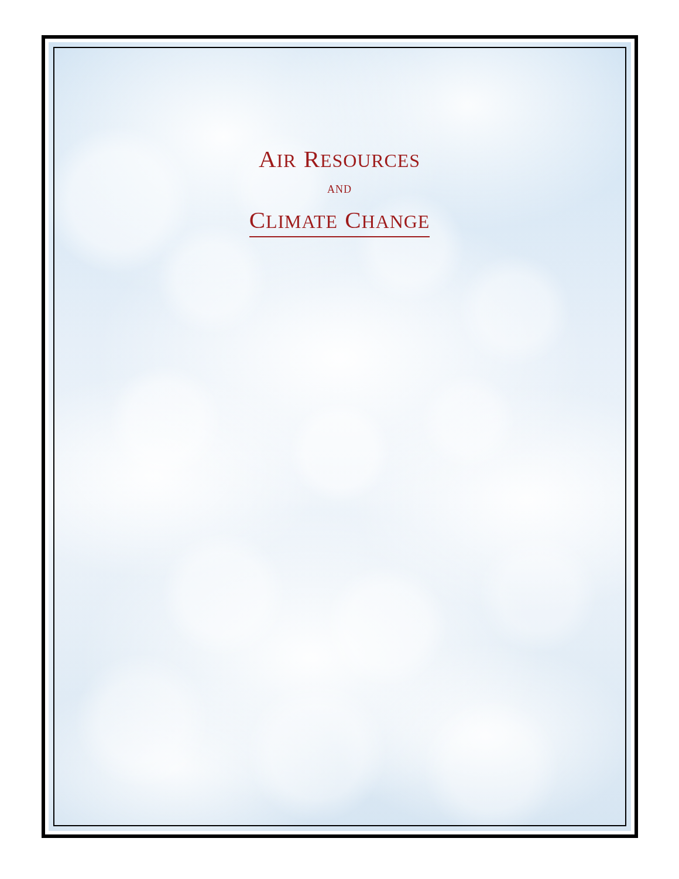Air Resources
and
Climate Change